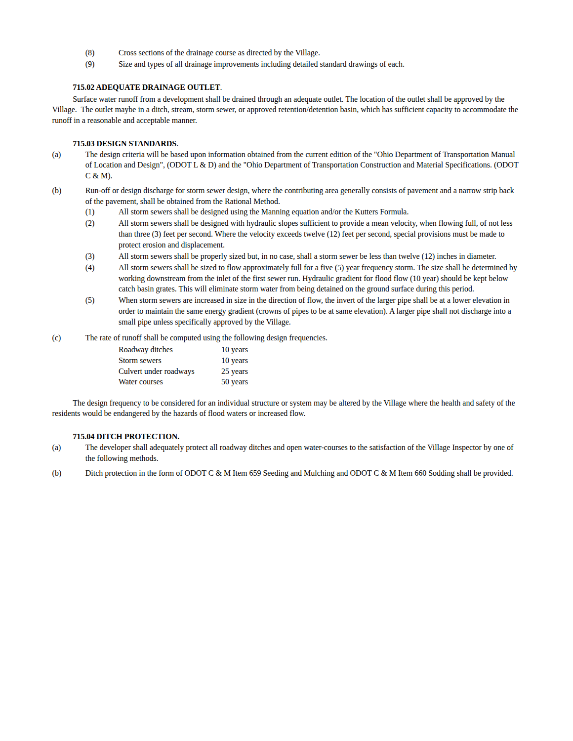(8) Cross sections of the drainage course as directed by the Village.
(9) Size and types of all drainage improvements including detailed standard drawings of each.
715.02 ADEQUATE DRAINAGE OUTLET.
Surface water runoff from a development shall be drained through an adequate outlet. The location of the outlet shall be approved by the Village. The outlet maybe in a ditch, stream, storm sewer, or approved retention/detention basin, which has sufficient capacity to accommodate the runoff in a reasonable and acceptable manner.
715.03 DESIGN STANDARDS.
(a) The design criteria will be based upon information obtained from the current edition of the "Ohio Department of Transportation Manual of Location and Design", (ODOT L & D) and the "Ohio Department of Transportation Construction and Material Specifications. (ODOT C & M).
(b)
Run-off or design discharge for storm sewer design, where the contributing area generally consists of pavement and a narrow strip back of the pavement, shall be obtained from the Rational Method.
(1) All storm sewers shall be designed using the Manning equation and/or the Kutters Formula.
(2) All storm sewers shall be designed with hydraulic slopes sufficient to provide a mean velocity, when flowing full, of not less than three (3) feet per second. Where the velocity exceeds twelve (12) feet per second, special provisions must be made to protect erosion and displacement.
(3) All storm sewers shall be properly sized but, in no case, shall a storm sewer be less than twelve (12) inches in diameter.
(4) All storm sewers shall be sized to flow approximately full for a five (5) year frequency storm. The size shall be determined by working downstream from the inlet of the first sewer run. Hydraulic gradient for flood flow (10 year) should be kept below catch basin grates. This will eliminate storm water from being detained on the ground surface during this period.
(5) When storm sewers are increased in size in the direction of flow, the invert of the larger pipe shall be at a lower elevation in order to maintain the same energy gradient (crowns of pipes to be at same elevation). A larger pipe shall not discharge into a small pipe unless specifically approved by the Village.
(c) The rate of runoff shall be computed using the following design frequencies.
| Roadway ditches | 10 years |
| Storm sewers | 10 years |
| Culvert under roadways | 25 years |
| Water courses | 50 years |
The design frequency to be considered for an individual structure or system may be altered by the Village where the health and safety of the residents would be endangered by the hazards of flood waters or increased flow.
715.04 DITCH PROTECTION.
(a) The developer shall adequately protect all roadway ditches and open water-courses to the satisfaction of the Village Inspector by one of the following methods.
(b) Ditch protection in the form of ODOT C & M Item 659 Seeding and Mulching and ODOT C & M Item 660 Sodding shall be provided.